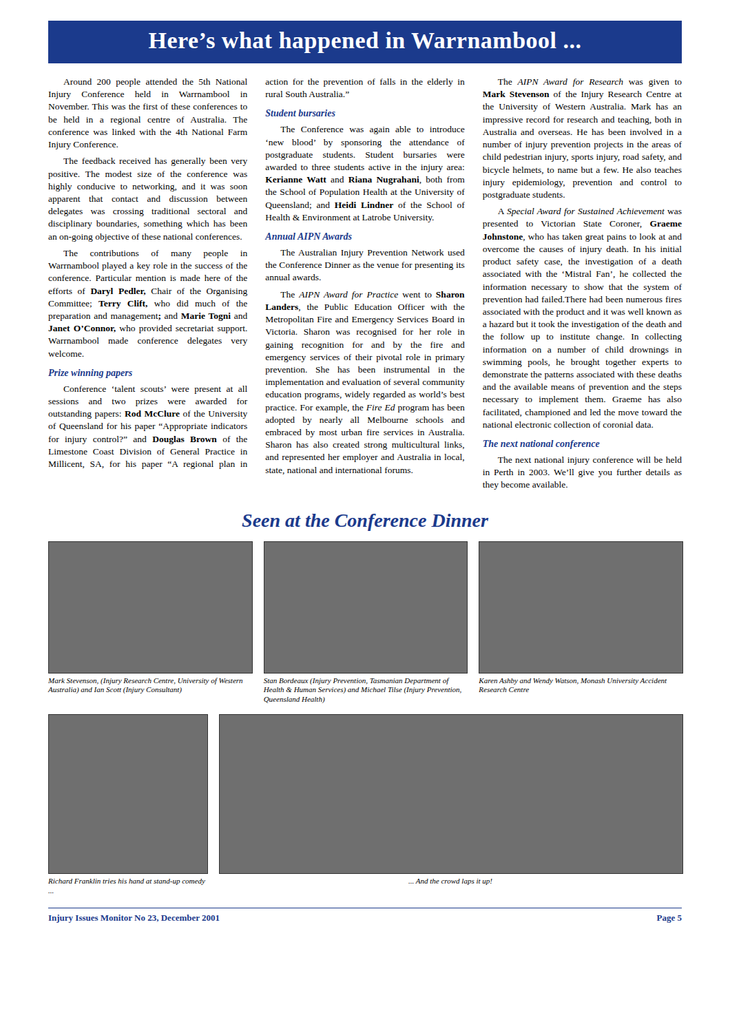Here’s what happened in Warrnambool ...
Around 200 people attended the 5th National Injury Conference held in Warrnambool in November. This was the first of these conferences to be held in a regional centre of Australia. The conference was linked with the 4th National Farm Injury Conference.
The feedback received has generally been very positive. The modest size of the conference was highly conducive to networking, and it was soon apparent that contact and discussion between delegates was crossing traditional sectoral and disciplinary boundaries, something which has been an on-going objective of these national conferences.
The contributions of many people in Warrnambool played a key role in the success of the conference. Particular mention is made here of the efforts of Daryl Pedler, Chair of the Organising Committee; Terry Clift, who did much of the preparation and management; and Marie Togni and Janet O’Connor, who provided secretariat support. Warrnambool made conference delegates very welcome.
Prize winning papers
Conference ‘talent scouts’ were present at all sessions and two prizes were awarded for outstanding papers: Rod McClure of the University of Queensland for his paper “Appropriate indicators for injury control?” and Douglas Brown of the Limestone Coast Division of General Practice in Millicent, SA, for his paper “A regional plan in action for the prevention of falls in the elderly in rural South Australia.”
Student bursaries
The Conference was again able to introduce ‘new blood’ by sponsoring the attendance of postgraduate students. Student bursaries were awarded to three students active in the injury area: Kerianne Watt and Riana Nugrahani, both from the School of Population Health at the University of Queensland; and Heidi Lindner of the School of Health & Environment at Latrobe University.
Annual AIPN Awards
The Australian Injury Prevention Network used the Conference Dinner as the venue for presenting its annual awards.
The AIPN Award for Practice went to Sharon Landers, the Public Education Officer with the Metropolitan Fire and Emergency Services Board in Victoria. Sharon was recognised for her role in gaining recognition for and by the fire and emergency services of their pivotal role in primary prevention. She has been instrumental in the implementation and evaluation of several community education programs, widely regarded as world’s best practice. For example, the Fire Ed program has been adopted by nearly all Melbourne schools and embraced by most urban fire services in Australia. Sharon has also created strong multicultural links, and represented her employer and Australia in local, state, national and international forums.
The AIPN Award for Research was given to Mark Stevenson of the Injury Research Centre at the University of Western Australia. Mark has an impressive record for research and teaching, both in Australia and overseas. He has been involved in a number of injury prevention projects in the areas of child pedestrian injury, sports injury, road safety, and bicycle helmets, to name but a few. He also teaches injury epidemiology, prevention and control to postgraduate students.
A Special Award for Sustained Achievement was presented to Victorian State Coroner, Graeme Johnstone, who has taken great pains to look at and overcome the causes of injury death. In his initial product safety case, the investigation of a death associated with the ‘Mistral Fan’, he collected the information necessary to show that the system of prevention had failed.There had been numerous fires associated with the product and it was well known as a hazard but it took the investigation of the death and the follow up to institute change. In collecting information on a number of child drownings in swimming pools, he brought together experts to demonstrate the patterns associated with these deaths and the available means of prevention and the steps necessary to implement them. Graeme has also facilitated, championed and led the move toward the national electronic collection of coronial data.
The next national conference
The next national injury conference will be held in Perth in 2003. We’ll give you further details as they become available.
Seen at the Conference Dinner
Mark Stevenson, (Injury Research Centre, University of Western Australia) and Ian Scott (Injury Consultant)
Stan Bordeaux (Injury Prevention, Tasmanian Department of Health & Human Services) and Michael Tilse (Injury Prevention, Queensland Health)
Karen Ashby and Wendy Watson, Monash University Accident Research Centre
Richard Franklin tries his hand at stand-up comedy ...
... And the crowd laps it up!
Injury Issues Monitor No 23, December 2001 Page 5